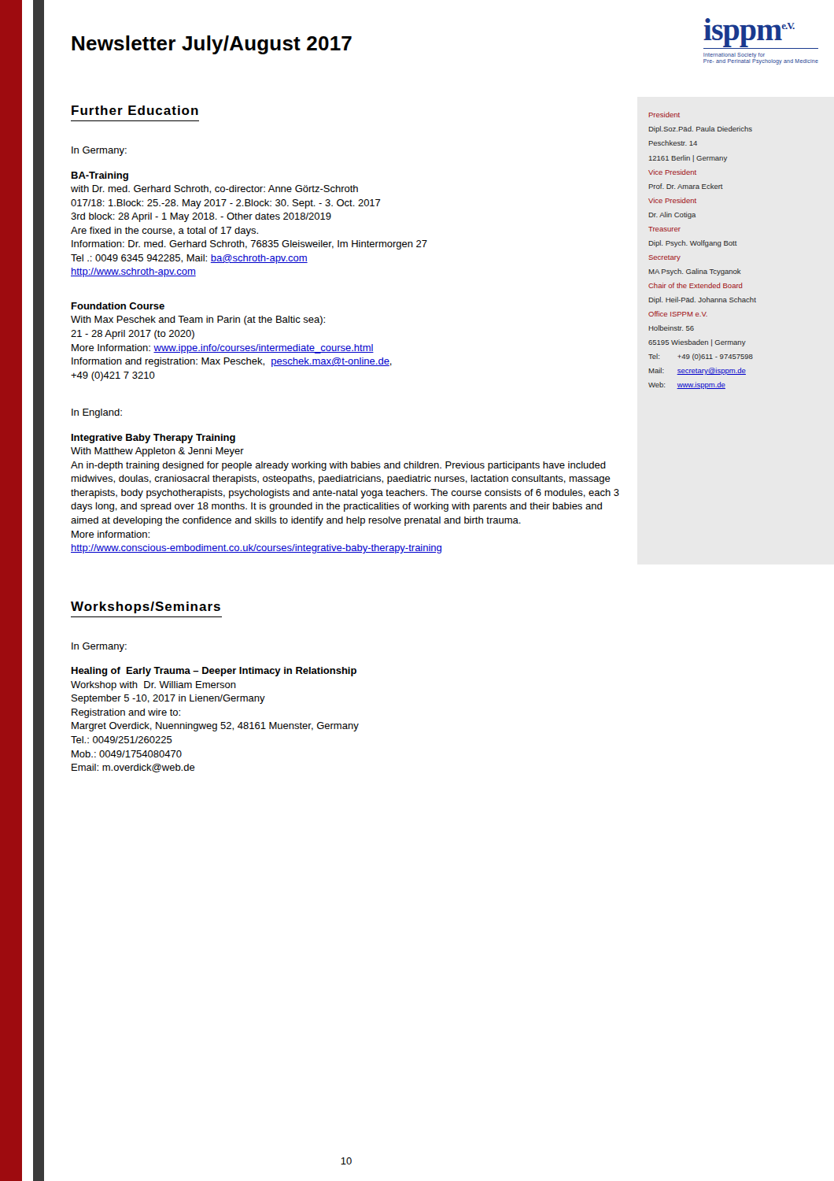isppme.V.
International Society for
Pre- and Perinatal Psychology and Medicine
President
Dipl.Soz.Päd. Paula Diederichs
Peschkestr. 14
12161 Berlin | Germany
Vice President
Prof. Dr. Amara Eckert
Vice President
Dr. Alin Cotiga
Treasurer
Dipl. Psych. Wolfgang Bott
Secretary
MA Psych. Galina Tcyganok
Chair of the Extended Board
Dipl. Heil-Päd. Johanna Schacht
Office ISPPM e.V.
Holbeinstr. 56
65195 Wiesbaden | Germany
Tel: +49 (0)611 - 97457598
Mail: secretary@isppm.de
Web: www.isppm.de
Newsletter July/August 2017
Further Education
In Germany:
BA-Training
with Dr. med. Gerhard Schroth, co-director: Anne Görtz-Schroth
017/18: 1.Block: 25.-28. May 2017 - 2.Block: 30. Sept. - 3. Oct. 2017
3rd block: 28 April - 1 May 2018. - Other dates 2018/2019
Are fixed in the course, a total of 17 days.
Information: Dr. med. Gerhard Schroth, 76835 Gleisweiler, Im Hintermorgen 27
Tel .: 0049 6345 942285, Mail: ba@schroth-apv.com
http://www.schroth-apv.com
Foundation Course
With Max Peschek and Team in Parin (at the Baltic sea):
21 - 28 April 2017 (to 2020)
More Information: www.ippe.info/courses/intermediate_course.html
Information and registration: Max Peschek, peschek.max@t-online.de,
+49 (0)421 7 3210
In England:
Integrative Baby Therapy Training
With Matthew Appleton & Jenni Meyer
An in-depth training designed for people already working with babies and children. Previous participants have included midwives, doulas, craniosacral therapists, osteopaths, paediatricians, paediatric nurses, lactation consultants, massage therapists, body psychotherapists, psychologists and ante-natal yoga teachers. The course consists of 6 modules, each 3 days long, and spread over 18 months. It is grounded in the practicalities of working with parents and their babies and aimed at developing the confidence and skills to identify and help resolve prenatal and birth trauma.
More information:
http://www.conscious-embodiment.co.uk/courses/integrative-baby-therapy-training
Workshops/Seminars
In Germany:
Healing of Early Trauma – Deeper Intimacy in Relationship
Workshop with Dr. William Emerson
September 5 -10, 2017 in Lienen/Germany
Registration and wire to:
Margret Overdick, Nuenningweg 52, 48161 Muenster, Germany
Tel.: 0049/251/260225
Mob.: 0049/1754080470
Email: m.overdick@web.de
10